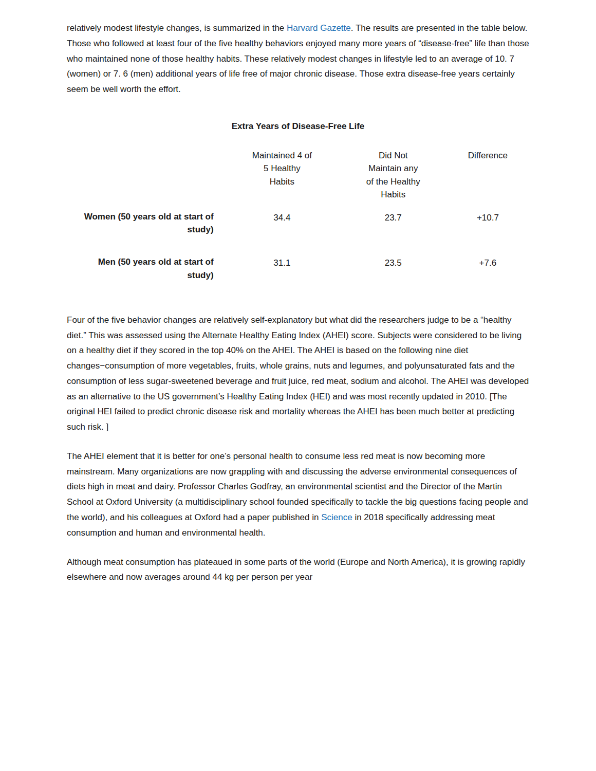relatively modest lifestyle changes, is summarized in the Harvard Gazette. The results are presented in the table below. Those who followed at least four of the five healthy behaviors enjoyed many more years of “disease-free” life than those who maintained none of those healthy habits. These relatively modest changes in lifestyle led to an average of 10. 7 (women) or 7. 6 (men) additional years of life free of major chronic disease. Those extra disease-free years certainly seem be well worth the effort.
Extra Years of Disease-Free Life
| | Maintained 4 of 5 Healthy Habits | Did Not Maintain any of the Healthy Habits | Difference |
| --- | --- | --- | --- |
| Women (50 years old at start of study) | 34.4 | 23.7 | +10.7 |
| Men (50 years old at start of study) | 31.1 | 23.5 | +7.6 |
Four of the five behavior changes are relatively self-explanatory but what did the researchers judge to be a “healthy diet.” This was assessed using the Alternate Healthy Eating Index (AHEI) score. Subjects were considered to be living on a healthy diet if they scored in the top 40% on the AHEI. The AHEI is based on the following nine diet changes−consumption of more vegetables, fruits, whole grains, nuts and legumes, and polyunsaturated fats and the consumption of less sugar-sweetened beverage and fruit juice, red meat, sodium and alcohol. The AHEI was developed as an alternative to the US government’s Healthy Eating Index (HEI) and was most recently updated in 2010. [The original HEI failed to predict chronic disease risk and mortality whereas the AHEI has been much better at predicting such risk. ]
The AHEI element that it is better for one’s personal health to consume less red meat is now becoming more mainstream. Many organizations are now grappling with and discussing the adverse environmental consequences of diets high in meat and dairy. Professor Charles Godfray, an environmental scientist and the Director of the Martin School at Oxford University (a multidisciplinary school founded specifically to tackle the big questions facing people and the world), and his colleagues at Oxford had a paper published in Science in 2018 specifically addressing meat consumption and human and environmental health.
Although meat consumption has plateaued in some parts of the world (Europe and North America), it is growing rapidly elsewhere and now averages around 44 kg per person per year